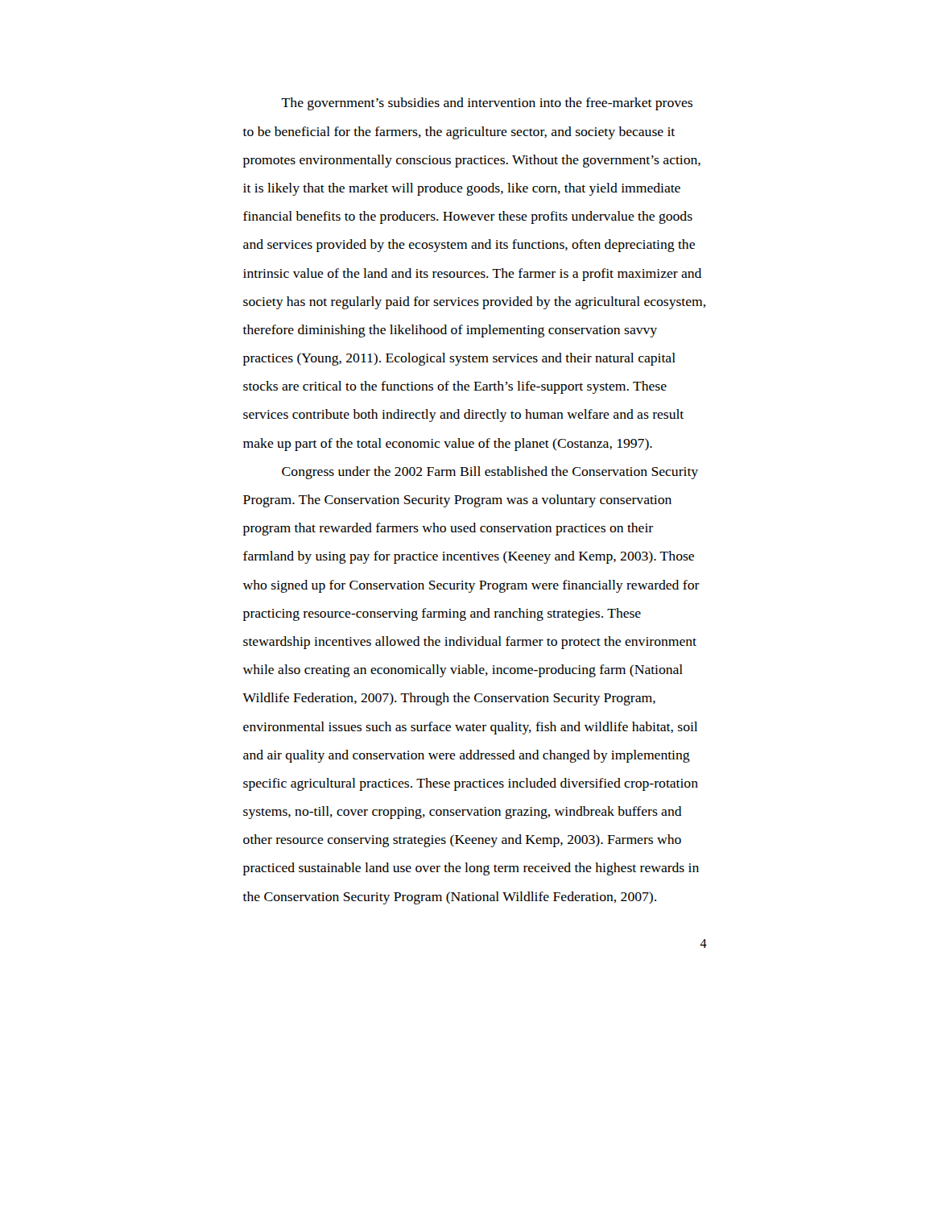The government’s subsidies and intervention into the free-market proves to be beneficial for the farmers, the agriculture sector, and society because it promotes environmentally conscious practices. Without the government’s action, it is likely that the market will produce goods, like corn, that yield immediate financial benefits to the producers. However these profits undervalue the goods and services provided by the ecosystem and its functions, often depreciating the intrinsic value of the land and its resources. The farmer is a profit maximizer and society has not regularly paid for services provided by the agricultural ecosystem, therefore diminishing the likelihood of implementing conservation savvy practices (Young, 2011). Ecological system services and their natural capital stocks are critical to the functions of the Earth’s life-support system. These services contribute both indirectly and directly to human welfare and as result make up part of the total economic value of the planet (Costanza, 1997).
Congress under the 2002 Farm Bill established the Conservation Security Program. The Conservation Security Program was a voluntary conservation program that rewarded farmers who used conservation practices on their farmland by using pay for practice incentives (Keeney and Kemp, 2003). Those who signed up for Conservation Security Program were financially rewarded for practicing resource-conserving farming and ranching strategies. These stewardship incentives allowed the individual farmer to protect the environment while also creating an economically viable, income-producing farm (National Wildlife Federation, 2007). Through the Conservation Security Program, environmental issues such as surface water quality, fish and wildlife habitat, soil and air quality and conservation were addressed and changed by implementing specific agricultural practices. These practices included diversified crop-rotation systems, no-till, cover cropping, conservation grazing, windbreak buffers and other resource conserving strategies (Keeney and Kemp, 2003). Farmers who practiced sustainable land use over the long term received the highest rewards in the Conservation Security Program (National Wildlife Federation, 2007).
4